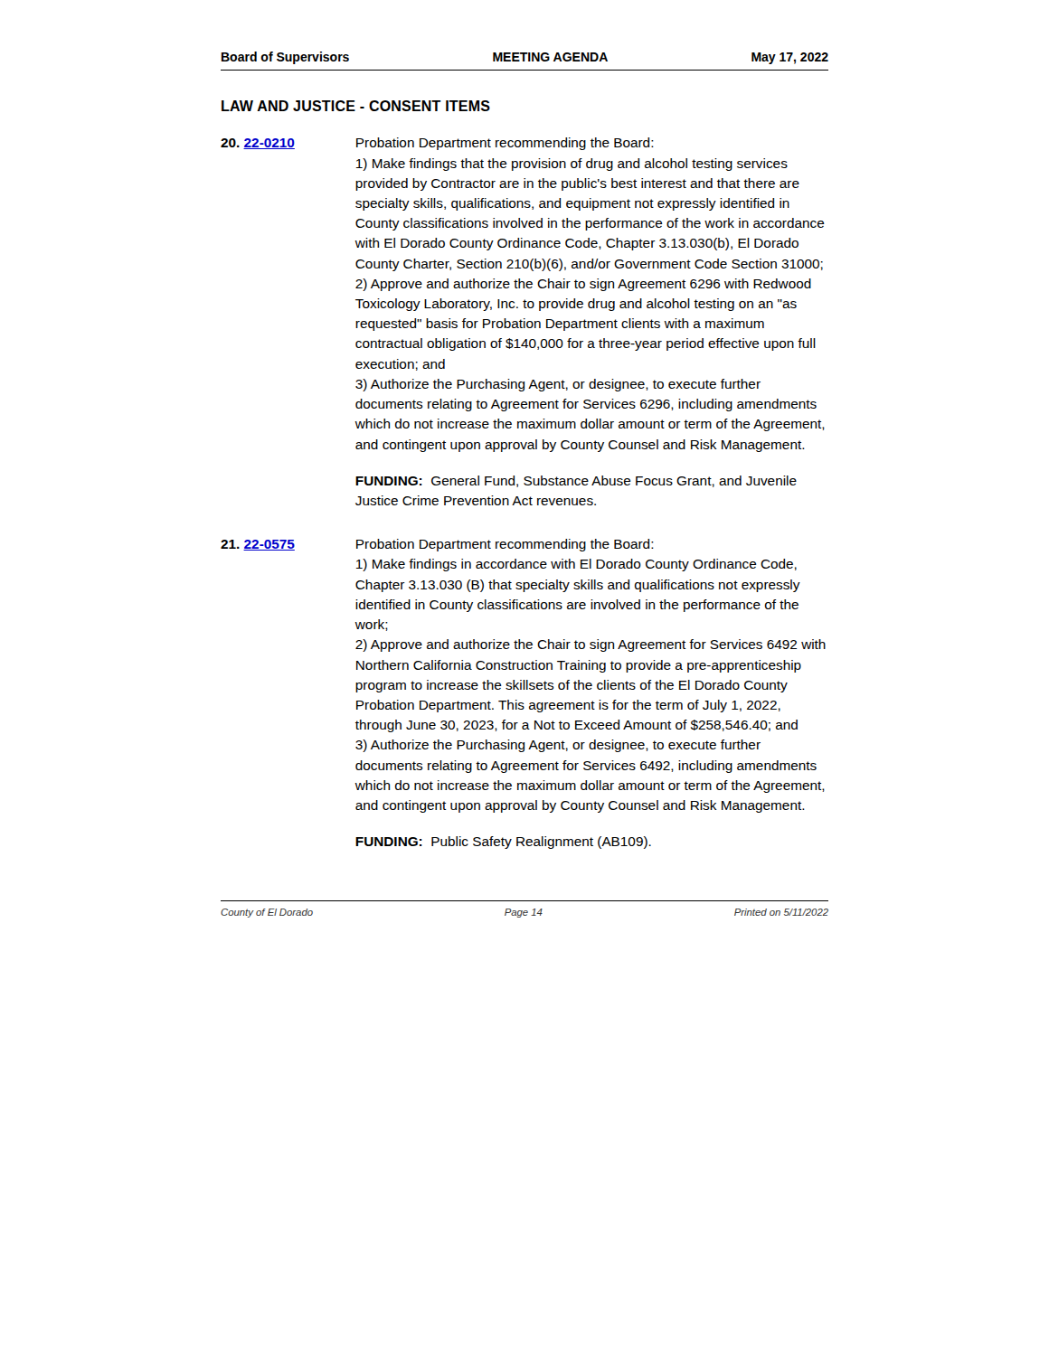Board of Supervisors
MEETING AGENDA
May 17, 2022
LAW AND JUSTICE - CONSENT ITEMS
20. 22-0210
Probation Department recommending the Board:
1) Make findings that the provision of drug and alcohol testing services provided by Contractor are in the public's best interest and that there are specialty skills, qualifications, and equipment not expressly identified in County classifications involved in the performance of the work in accordance with El Dorado County Ordinance Code, Chapter 3.13.030(b), El Dorado County Charter, Section 210(b)(6), and/or Government Code Section 31000;
2) Approve and authorize the Chair to sign Agreement 6296 with Redwood Toxicology Laboratory, Inc. to provide drug and alcohol testing on an "as requested" basis for Probation Department clients with a maximum contractual obligation of $140,000 for a three-year period effective upon full execution; and
3) Authorize the Purchasing Agent, or designee, to execute further documents relating to Agreement for Services 6296, including amendments which do not increase the maximum dollar amount or term of the Agreement, and contingent upon approval by County Counsel and Risk Management.
FUNDING: General Fund, Substance Abuse Focus Grant, and Juvenile Justice Crime Prevention Act revenues.
21. 22-0575
Probation Department recommending the Board:
1) Make findings in accordance with El Dorado County Ordinance Code, Chapter 3.13.030 (B) that specialty skills and qualifications not expressly identified in County classifications are involved in the performance of the work;
2) Approve and authorize the Chair to sign Agreement for Services 6492 with Northern California Construction Training to provide a pre-apprenticeship program to increase the skillsets of the clients of the El Dorado County Probation Department. This agreement is for the term of July 1, 2022, through June 30, 2023, for a Not to Exceed Amount of $258,546.40; and
3) Authorize the Purchasing Agent, or designee, to execute further documents relating to Agreement for Services 6492, including amendments which do not increase the maximum dollar amount or term of the Agreement, and contingent upon approval by County Counsel and Risk Management.
FUNDING: Public Safety Realignment (AB109).
County of El Dorado
Page 14
Printed on 5/11/2022